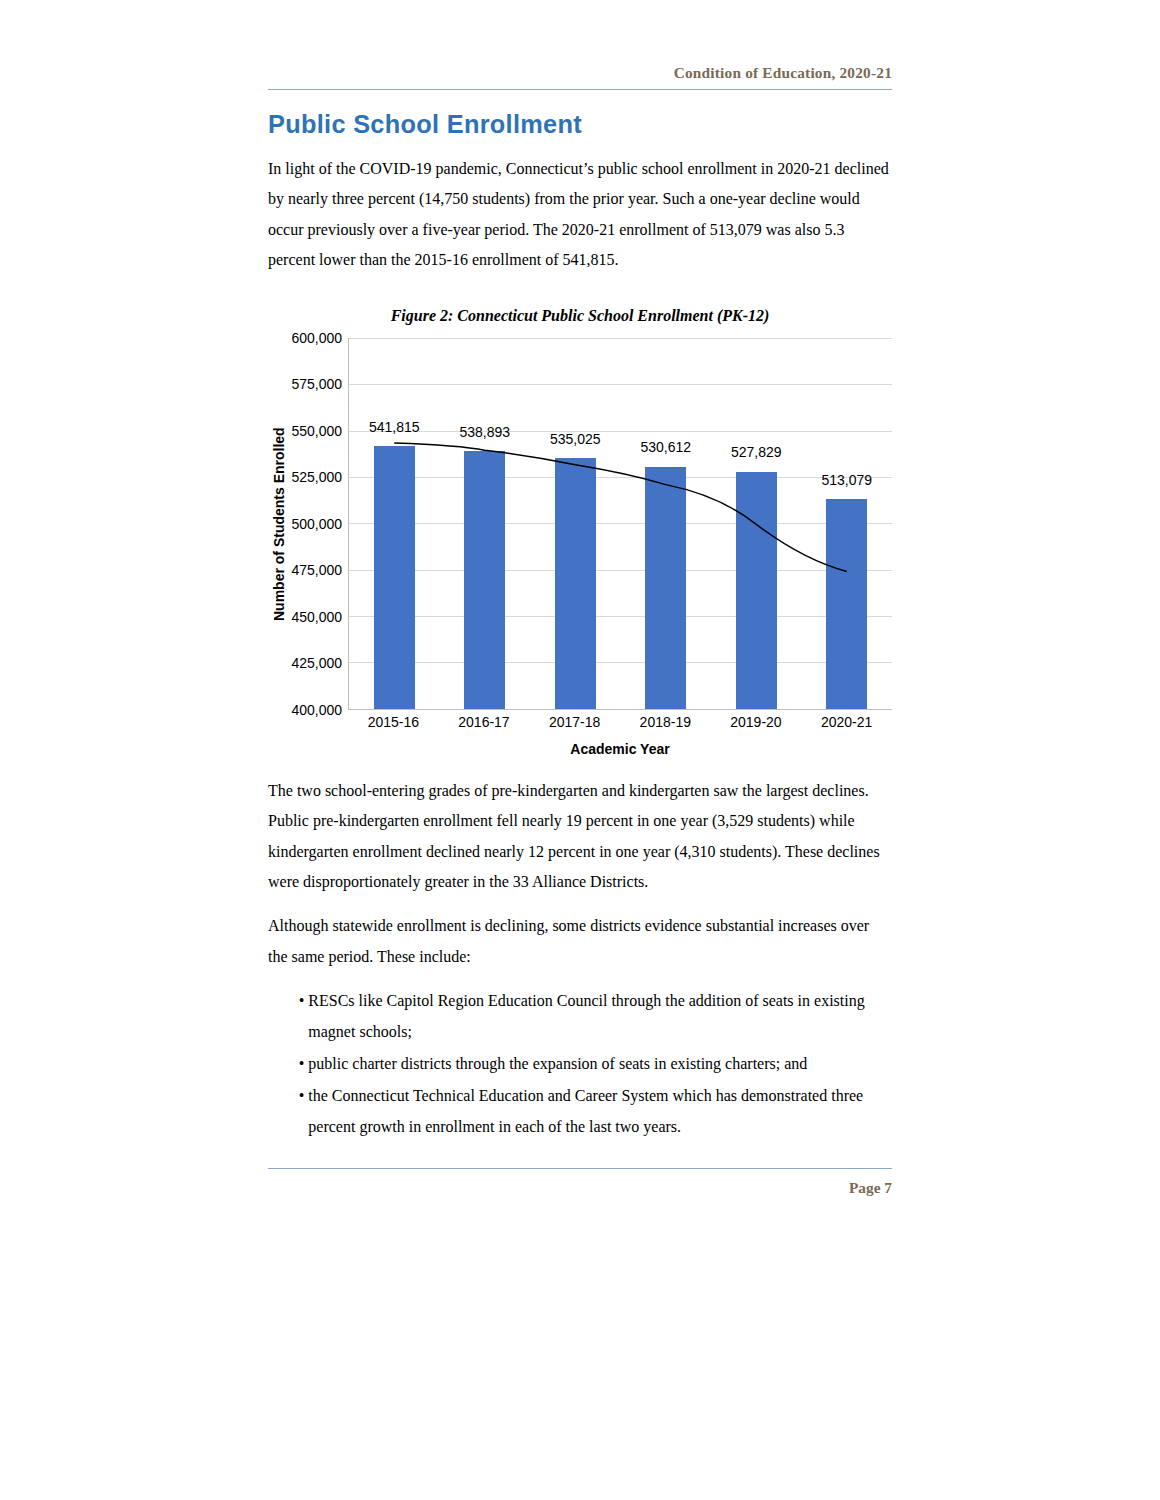Condition of Education, 2020-21
Public School Enrollment
In light of the COVID-19 pandemic, Connecticut’s public school enrollment in 2020-21 declined by nearly three percent (14,750 students) from the prior year. Such a one-year decline would occur previously over a five-year period. The 2020-21 enrollment of 513,079 was also 5.3 percent lower than the 2015-16 enrollment of 541,815.
Figure 2: Connecticut Public School Enrollment (PK-12)
Number of Students Enrolled
600,000 575,000 550,000 525,000 500,000 475,000 450,000 425,000 400,000
541,815
538,893
535,025
530,612
527,829
513,079
2015-16 2016-17 2017-18 2018-19 2019-20 2020-21
Academic Year
The two school-entering grades of pre-kindergarten and kindergarten saw the largest declines. Public pre-kindergarten enrollment fell nearly 19 percent in one year (3,529 students) while kindergarten enrollment declined nearly 12 percent in one year (4,310 students). These declines were disproportionately greater in the 33 Alliance Districts.
Although statewide enrollment is declining, some districts evidence substantial increases over the same period. These include:
RESCs like Capitol Region Education Council through the addition of seats in existing magnet schools;
public charter districts through the expansion of seats in existing charters; and
the Connecticut Technical Education and Career System which has demonstrated three percent growth in enrollment in each of the last two years.
Page 7